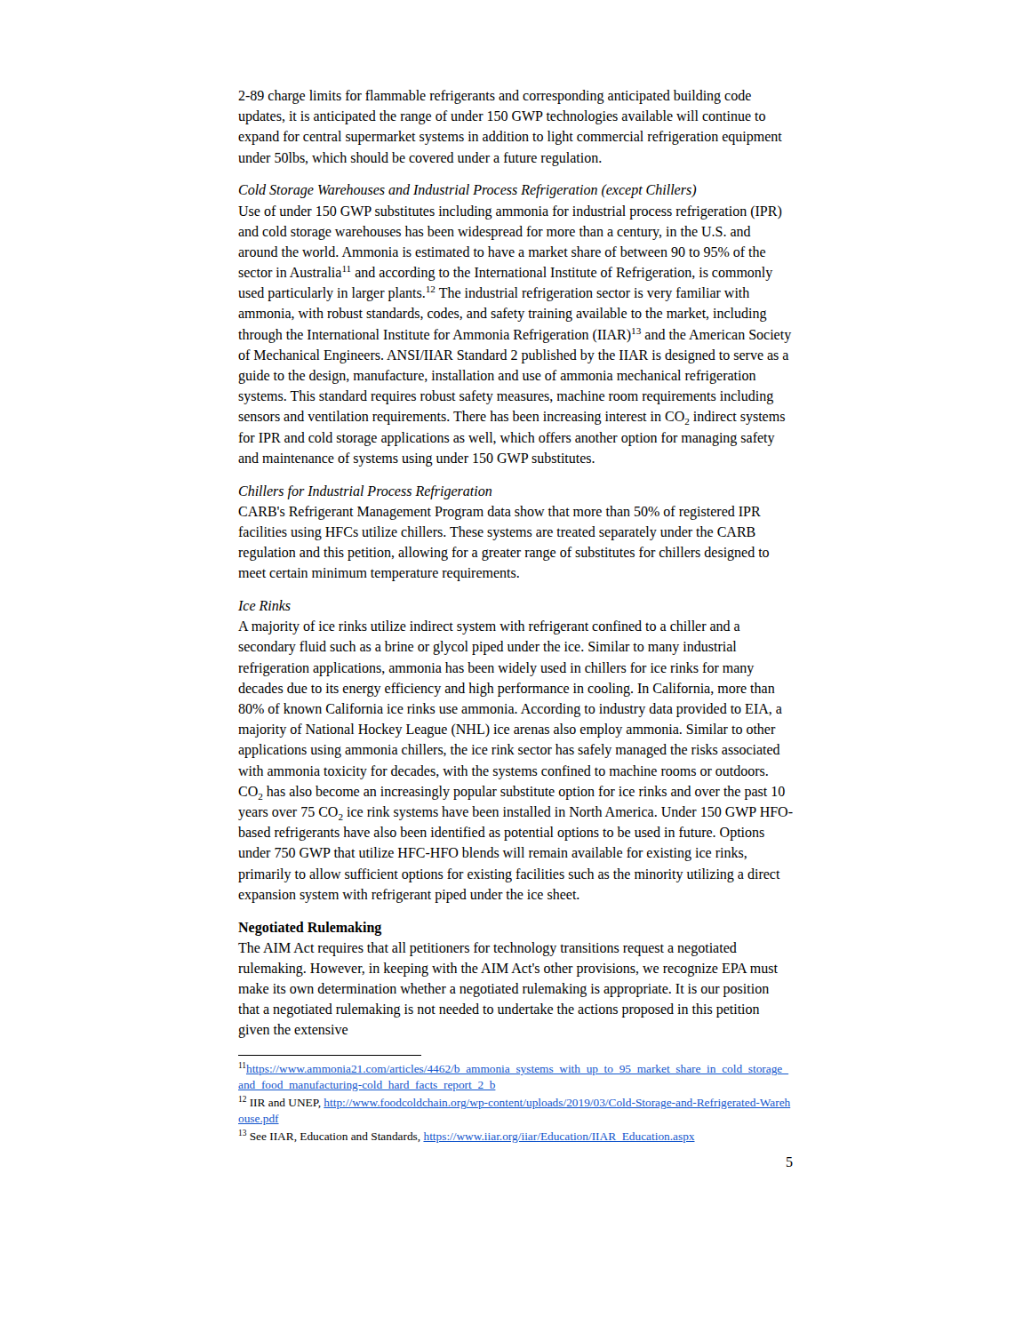2-89 charge limits for flammable refrigerants and corresponding anticipated building code updates, it is anticipated the range of under 150 GWP technologies available will continue to expand for central supermarket systems in addition to light commercial refrigeration equipment under 50lbs, which should be covered under a future regulation.
Cold Storage Warehouses and Industrial Process Refrigeration (except Chillers)
Use of under 150 GWP substitutes including ammonia for industrial process refrigeration (IPR) and cold storage warehouses has been widespread for more than a century, in the U.S. and around the world. Ammonia is estimated to have a market share of between 90 to 95% of the sector in Australia11 and according to the International Institute of Refrigeration, is commonly used particularly in larger plants.12 The industrial refrigeration sector is very familiar with ammonia, with robust standards, codes, and safety training available to the market, including through the International Institute for Ammonia Refrigeration (IIAR)13 and the American Society of Mechanical Engineers. ANSI/IIAR Standard 2 published by the IIAR is designed to serve as a guide to the design, manufacture, installation and use of ammonia mechanical refrigeration systems. This standard requires robust safety measures, machine room requirements including sensors and ventilation requirements. There has been increasing interest in CO2 indirect systems for IPR and cold storage applications as well, which offers another option for managing safety and maintenance of systems using under 150 GWP substitutes.
Chillers for Industrial Process Refrigeration
CARB's Refrigerant Management Program data show that more than 50% of registered IPR facilities using HFCs utilize chillers. These systems are treated separately under the CARB regulation and this petition, allowing for a greater range of substitutes for chillers designed to meet certain minimum temperature requirements.
Ice Rinks
A majority of ice rinks utilize indirect system with refrigerant confined to a chiller and a secondary fluid such as a brine or glycol piped under the ice. Similar to many industrial refrigeration applications, ammonia has been widely used in chillers for ice rinks for many decades due to its energy efficiency and high performance in cooling. In California, more than 80% of known California ice rinks use ammonia. According to industry data provided to EIA, a majority of National Hockey League (NHL) ice arenas also employ ammonia. Similar to other applications using ammonia chillers, the ice rink sector has safely managed the risks associated with ammonia toxicity for decades, with the systems confined to machine rooms or outdoors. CO2 has also become an increasingly popular substitute option for ice rinks and over the past 10 years over 75 CO2 ice rink systems have been installed in North America. Under 150 GWP HFO-based refrigerants have also been identified as potential options to be used in future. Options under 750 GWP that utilize HFC-HFO blends will remain available for existing ice rinks, primarily to allow sufficient options for existing facilities such as the minority utilizing a direct expansion system with refrigerant piped under the ice sheet.
Negotiated Rulemaking
The AIM Act requires that all petitioners for technology transitions request a negotiated rulemaking. However, in keeping with the AIM Act's other provisions, we recognize EPA must make its own determination whether a negotiated rulemaking is appropriate. It is our position that a negotiated rulemaking is not needed to undertake the actions proposed in this petition given the extensive
11https://www.ammonia21.com/articles/4462/b_ammonia_systems_with_up_to_95_market_share_in_cold_storage_and_food_manufacturing-cold_hard_facts_report_2_b
12 IIR and UNEP, http://www.foodcoldchain.org/wp-content/uploads/2019/03/Cold-Storage-and-Refrigerated-Warehouse.pdf
13 See IIAR, Education and Standards, https://www.iiar.org/iiar/Education/IIAR_Education.aspx
5